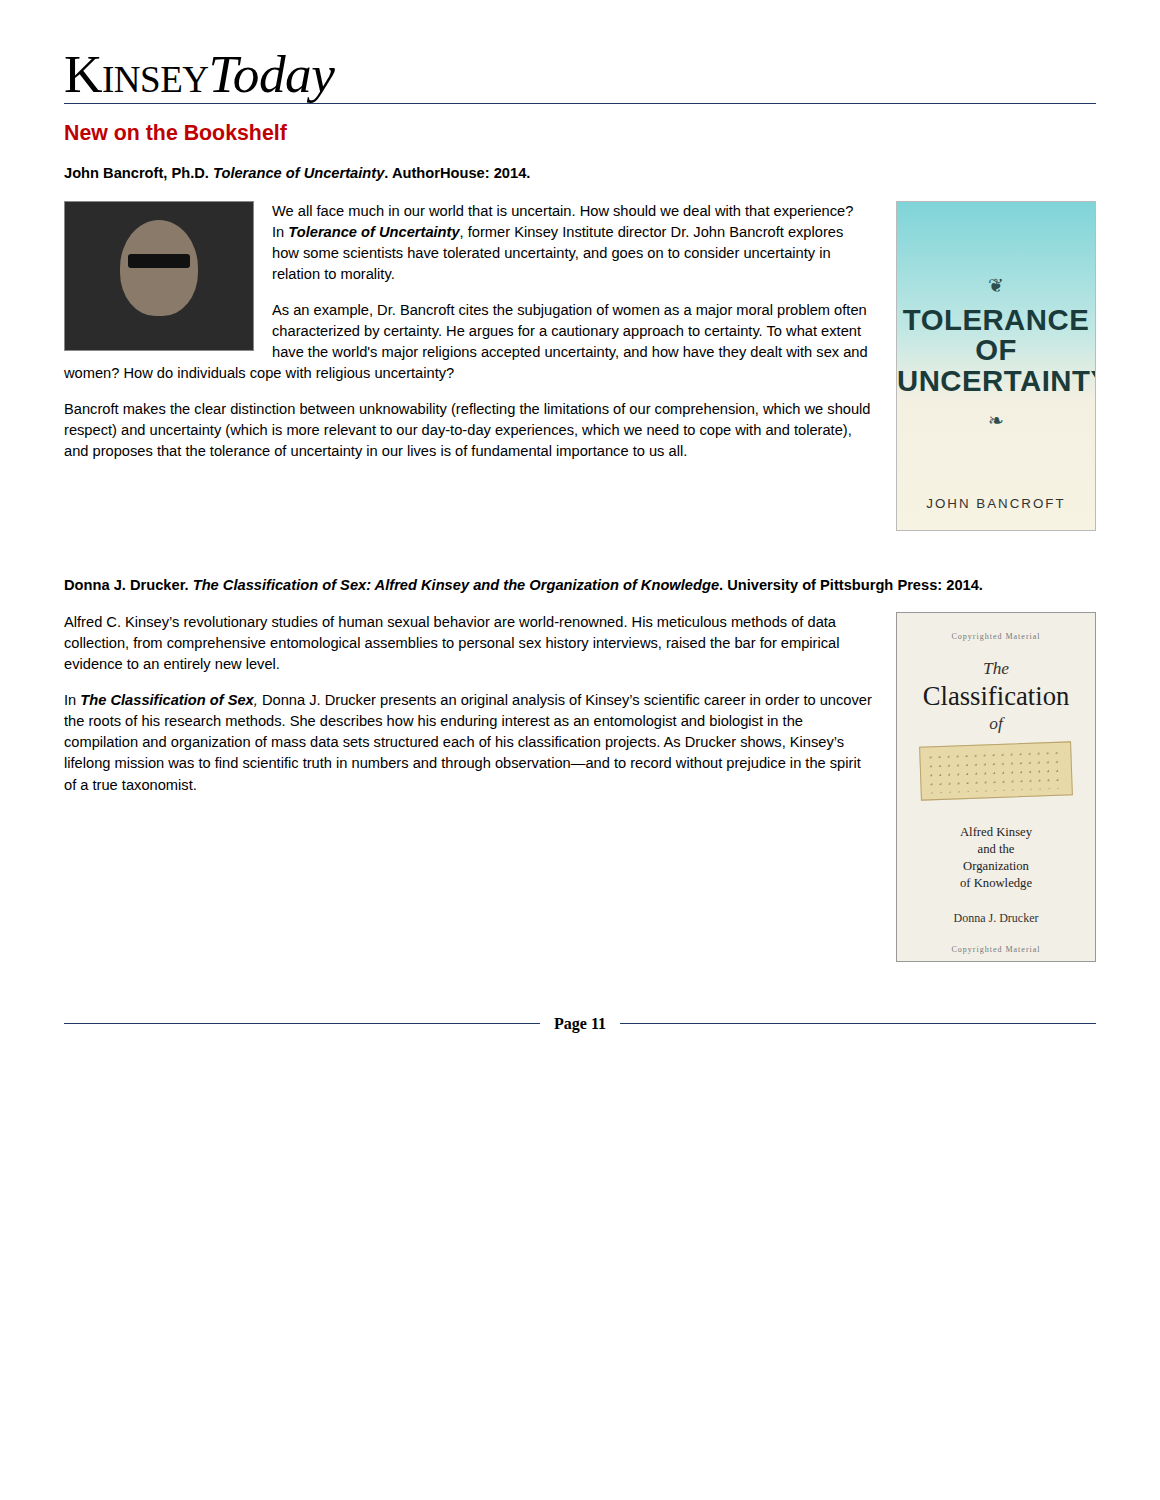Kinsey Today
New on the Bookshelf
John Bancroft, Ph.D. Tolerance of Uncertainty. AuthorHouse: 2014.
❦
TOLERANCE OF
UNCERTAINTY
❧
JOHN BANCROFT
We all face much in our world that is uncertain. How should we deal with that experience?
In Tolerance of Uncertainty, former Kinsey Institute director Dr. John Bancroft explores how some scientists have tolerated uncertainty, and goes on to consider uncertainty in relation to morality.
As an example, Dr. Bancroft cites the subjugation of women as a major moral problem often characterized by certainty. He argues for a cautionary approach to certainty. To what extent have the world's major religions accepted uncertainty, and how have they dealt with sex and women? How do individuals cope with religious uncertainty?
Bancroft makes the clear distinction between unknowability (reflecting the limitations of our comprehension, which we should respect) and uncertainty (which is more relevant to our day-to-day experiences, which we need to cope with and tolerate), and proposes that the tolerance of uncertainty in our lives is of fundamental importance to us all.
Donna J. Drucker. The Classification of Sex: Alfred Kinsey and the Organization of Knowledge. University of Pittsburgh Press: 2014.
Copyrighted Material
The
Classification
of
Alfred Kinsey
and the
Organization
of Knowledge
Donna J. Drucker
Copyrighted Material
Alfred C. Kinsey’s revolutionary studies of human sexual behavior are world-renowned. His meticulous methods of data collection, from comprehensive entomological assemblies to personal sex history interviews, raised the bar for empirical evidence to an entirely new level.
In The Classification of Sex, Donna J. Drucker presents an original analysis of Kinsey’s scientific career in order to uncover the roots of his research methods. She describes how his enduring interest as an entomologist and biologist in the compilation and organization of mass data sets structured each of his classification projects. As Drucker shows, Kinsey’s lifelong mission was to find scientific truth in numbers and through observation—and to record without prejudice in the spirit of a true taxonomist.
Page 11